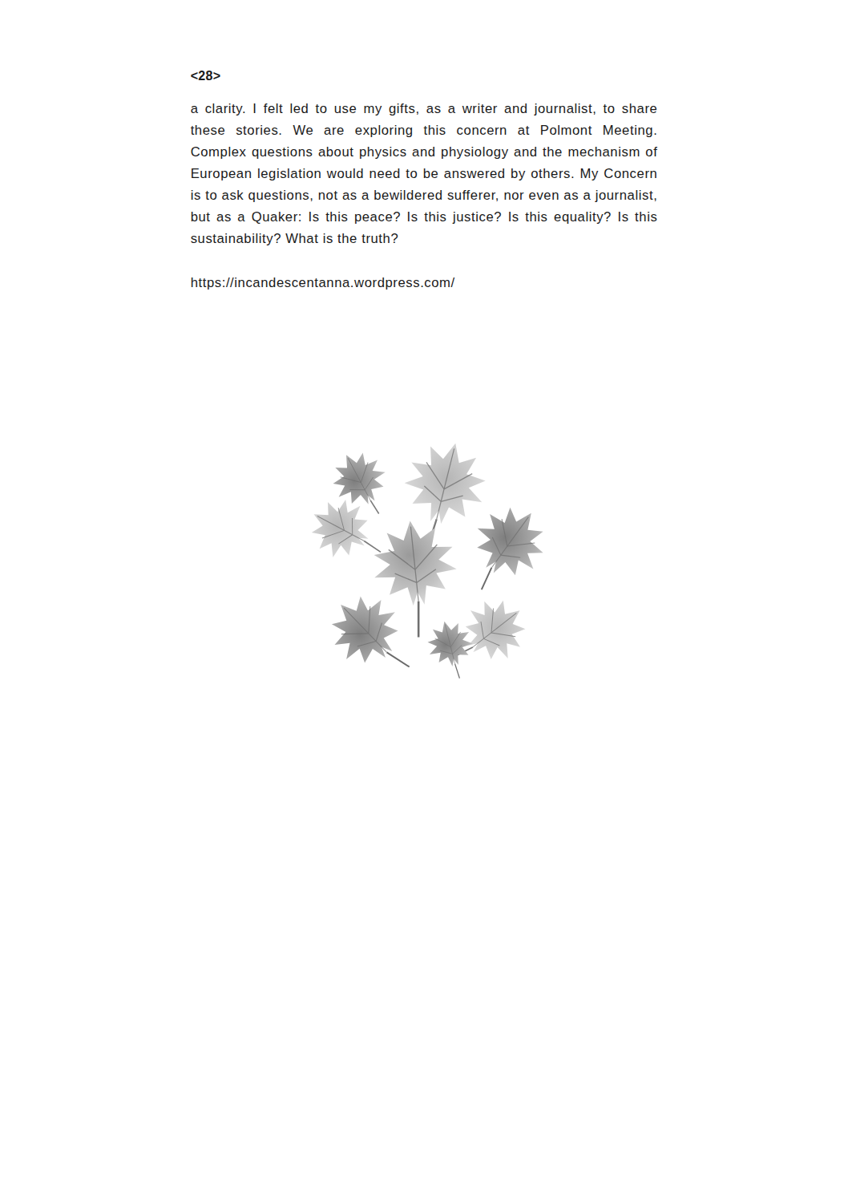<28>
a clarity. I felt led to use my gifts, as a writer and journalist, to share these stories. We are exploring this concern at Polmont Meeting. Complex questions about physics and physiology and the mechanism of European legislation would need to be answered by others. My Concern is to ask questions, not as a bewildered sufferer, nor even as a journalist, but as a Quaker: Is this peace? Is this justice? Is this equality? Is this sustainability? What is the truth?
https://incandescentanna.wordpress.com/